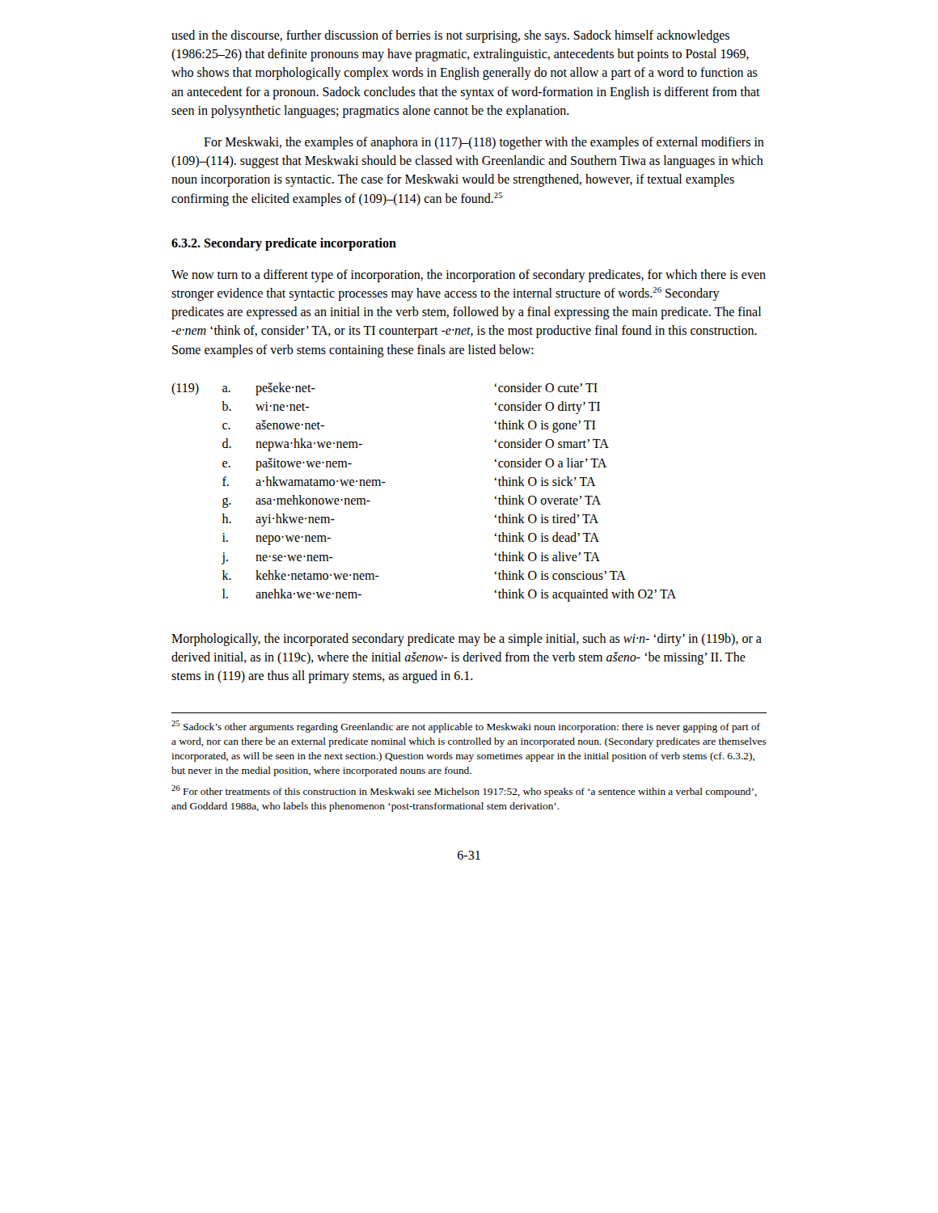used in the discourse, further discussion of berries is not surprising, she says. Sadock himself acknowledges (1986:25–26) that definite pronouns may have pragmatic, extralinguistic, antecedents but points to Postal 1969, who shows that morphologically complex words in English generally do not allow a part of a word to function as an antecedent for a pronoun. Sadock concludes that the syntax of word-formation in English is different from that seen in polysynthetic languages; pragmatics alone cannot be the explanation.
For Meskwaki, the examples of anaphora in (117)–(118) together with the examples of external modifiers in (109)–(114). suggest that Meskwaki should be classed with Greenlandic and Southern Tiwa as languages in which noun incorporation is syntactic. The case for Meskwaki would be strengthened, however, if textual examples confirming the elicited examples of (109)–(114) can be found.25
6.3.2. Secondary predicate incorporation
We now turn to a different type of incorporation, the incorporation of secondary predicates, for which there is even stronger evidence that syntactic processes may have access to the internal structure of words.26 Secondary predicates are expressed as an initial in the verb stem, followed by a final expressing the main predicate. The final -e·nem ‘think of, consider’ TA, or its TI counterpart -e·net, is the most productive final found in this construction. Some examples of verb stems containing these finals are listed below:
| (119) | a. | pešeke·net- | ‘consider O cute’ TI |
| | b. | wi·ne·net- | ‘consider O dirty’ TI |
| | c. | ašenowe·net- | ‘think O is gone’ TI |
| | d. | nepwa·hka·we·nem- | ‘consider O smart’ TA |
| | e. | pašitowe·we·nem- | ‘consider O a liar’ TA |
| | f. | a·hkwamatamo·we·nem- | ‘think O is sick’ TA |
| | g. | asa·mehkonowe·nem- | ‘think O overate’ TA |
| | h. | ayi·hkwe·nem- | ‘think O is tired’ TA |
| | i. | nepo·we·nem- | ‘think O is dead’ TA |
| | j. | ne·se·we·nem- | ‘think O is alive’ TA |
| | k. | kehke·netamo·we·nem- | ‘think O is conscious’ TA |
| | l. | anehka·we·we·nem- | ‘think O is acquainted with O2’ TA |
Morphologically, the incorporated secondary predicate may be a simple initial, such as wi·n- ‘dirty’ in (119b), or a derived initial, as in (119c), where the initial ašenow- is derived from the verb stem ašeno- ‘be missing’ II. The stems in (119) are thus all primary stems, as argued in 6.1.
25 Sadock’s other arguments regarding Greenlandic are not applicable to Meskwaki noun incorporation: there is never gapping of part of a word, nor can there be an external predicate nominal which is controlled by an incorporated noun. (Secondary predicates are themselves incorporated, as will be seen in the next section.) Question words may sometimes appear in the initial position of verb stems (cf. 6.3.2), but never in the medial position, where incorporated nouns are found.
26 For other treatments of this construction in Meskwaki see Michelson 1917:52, who speaks of ‘a sentence within a verbal compound’, and Goddard 1988a, who labels this phenomenon ‘post-transformational stem derivation’.
6-31